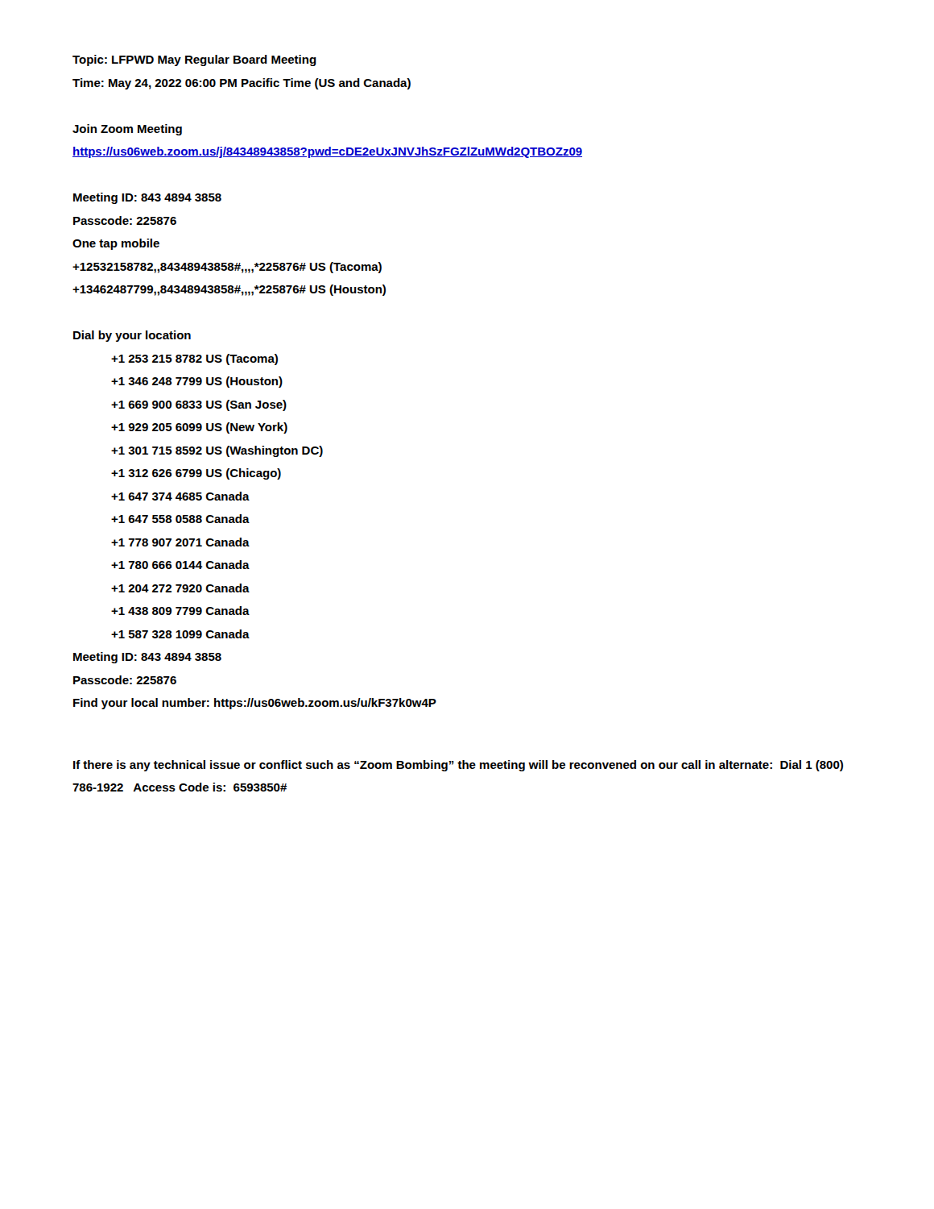Topic: LFPWD May Regular Board Meeting
Time: May 24, 2022 06:00 PM Pacific Time (US and Canada)
Join Zoom Meeting
https://us06web.zoom.us/j/84348943858?pwd=cDE2eUxJNVJhSzFGZlZuMWd2QTBOZz09
Meeting ID: 843 4894 3858
Passcode: 225876
One tap mobile
+12532158782,,84348943858#,,,,*225876# US (Tacoma)
+13462487799,,84348943858#,,,,*225876# US (Houston)
Dial by your location
+1 253 215 8782 US (Tacoma)
+1 346 248 7799 US (Houston)
+1 669 900 6833 US (San Jose)
+1 929 205 6099 US (New York)
+1 301 715 8592 US (Washington DC)
+1 312 626 6799 US (Chicago)
+1 647 374 4685 Canada
+1 647 558 0588 Canada
+1 778 907 2071 Canada
+1 780 666 0144 Canada
+1 204 272 7920 Canada
+1 438 809 7799 Canada
+1 587 328 1099 Canada
Meeting ID: 843 4894 3858
Passcode: 225876
Find your local number: https://us06web.zoom.us/u/kF37k0w4P
If there is any technical issue or conflict such as “Zoom Bombing” the meeting will be reconvened on our call in alternate: Dial 1 (800) 786-1922 Access Code is: 6593850#